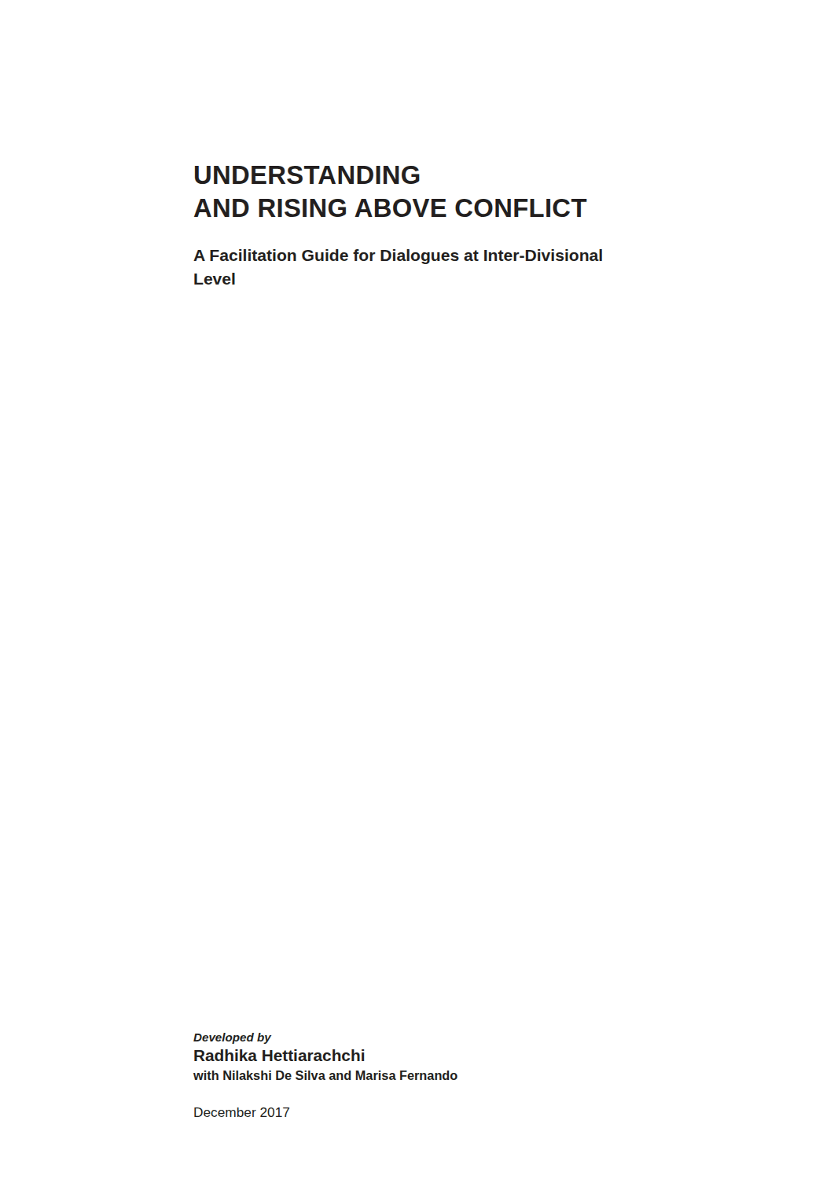UNDERSTANDING AND RISING ABOVE CONFLICT
A Facilitation Guide for Dialogues at Inter-Divisional Level
Developed by
Radhika Hettiarachchi
with Nilakshi De Silva and Marisa Fernando
December 2017